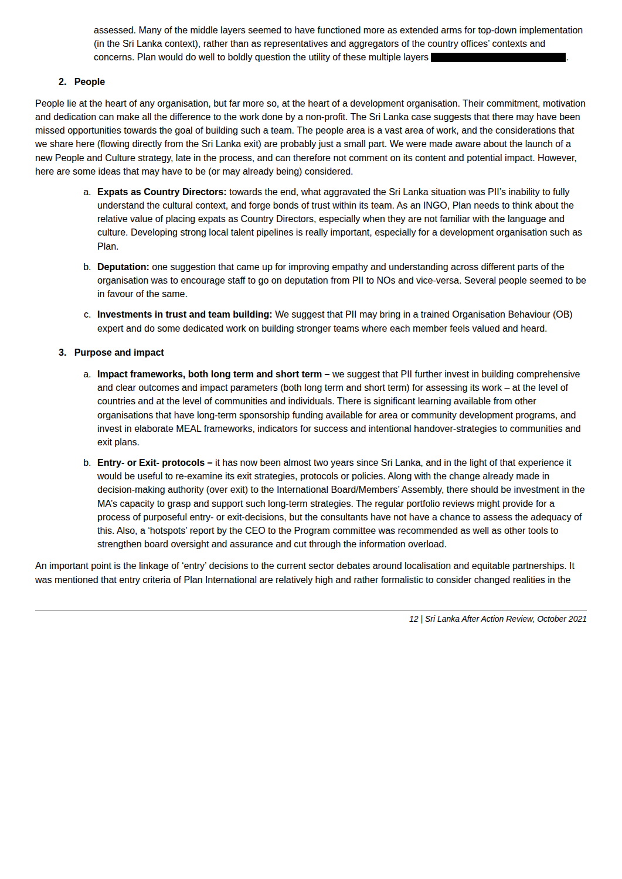assessed. Many of the middle layers seemed to have functioned more as extended arms for top-down implementation (in the Sri Lanka context), rather than as representatives and aggregators of the country offices’ contexts and concerns. Plan would do well to boldly question the utility of these multiple layers .
2. People
People lie at the heart of any organisation, but far more so, at the heart of a development organisation. Their commitment, motivation and dedication can make all the difference to the work done by a non-profit. The Sri Lanka case suggests that there may have been missed opportunities towards the goal of building such a team. The people area is a vast area of work, and the considerations that we share here (flowing directly from the Sri Lanka exit) are probably just a small part. We were made aware about the launch of a new People and Culture strategy, late in the process, and can therefore not comment on its content and potential impact. However, here are some ideas that may have to be (or may already being) considered.
Expats as Country Directors: towards the end, what aggravated the Sri Lanka situation was PII’s inability to fully understand the cultural context, and forge bonds of trust within its team. As an INGO, Plan needs to think about the relative value of placing expats as Country Directors, especially when they are not familiar with the language and culture. Developing strong local talent pipelines is really important, especially for a development organisation such as Plan.
Deputation: one suggestion that came up for improving empathy and understanding across different parts of the organisation was to encourage staff to go on deputation from PII to NOs and vice-versa. Several people seemed to be in favour of the same.
Investments in trust and team building: We suggest that PII may bring in a trained Organisation Behaviour (OB) expert and do some dedicated work on building stronger teams where each member feels valued and heard.
3. Purpose and impact
Impact frameworks, both long term and short term – we suggest that PII further invest in building comprehensive and clear outcomes and impact parameters (both long term and short term) for assessing its work – at the level of countries and at the level of communities and individuals. There is significant learning available from other organisations that have long-term sponsorship funding available for area or community development programs, and invest in elaborate MEAL frameworks, indicators for success and intentional handover-strategies to communities and exit plans.
Entry- or Exit- protocols – it has now been almost two years since Sri Lanka, and in the light of that experience it would be useful to re-examine its exit strategies, protocols or policies. Along with the change already made in decision-making authority (over exit) to the International Board/Members’ Assembly, there should be investment in the MA’s capacity to grasp and support such long-term strategies. The regular portfolio reviews might provide for a process of purposeful entry- or exit-decisions, but the consultants have not have a chance to assess the adequacy of this. Also, a ‘hotspots’ report by the CEO to the Program committee was recommended as well as other tools to strengthen board oversight and assurance and cut through the information overload.
An important point is the linkage of ‘entry’ decisions to the current sector debates around localisation and equitable partnerships. It was mentioned that entry criteria of Plan International are relatively high and rather formalistic to consider changed realities in the
12 | Sri Lanka After Action Review, October 2021